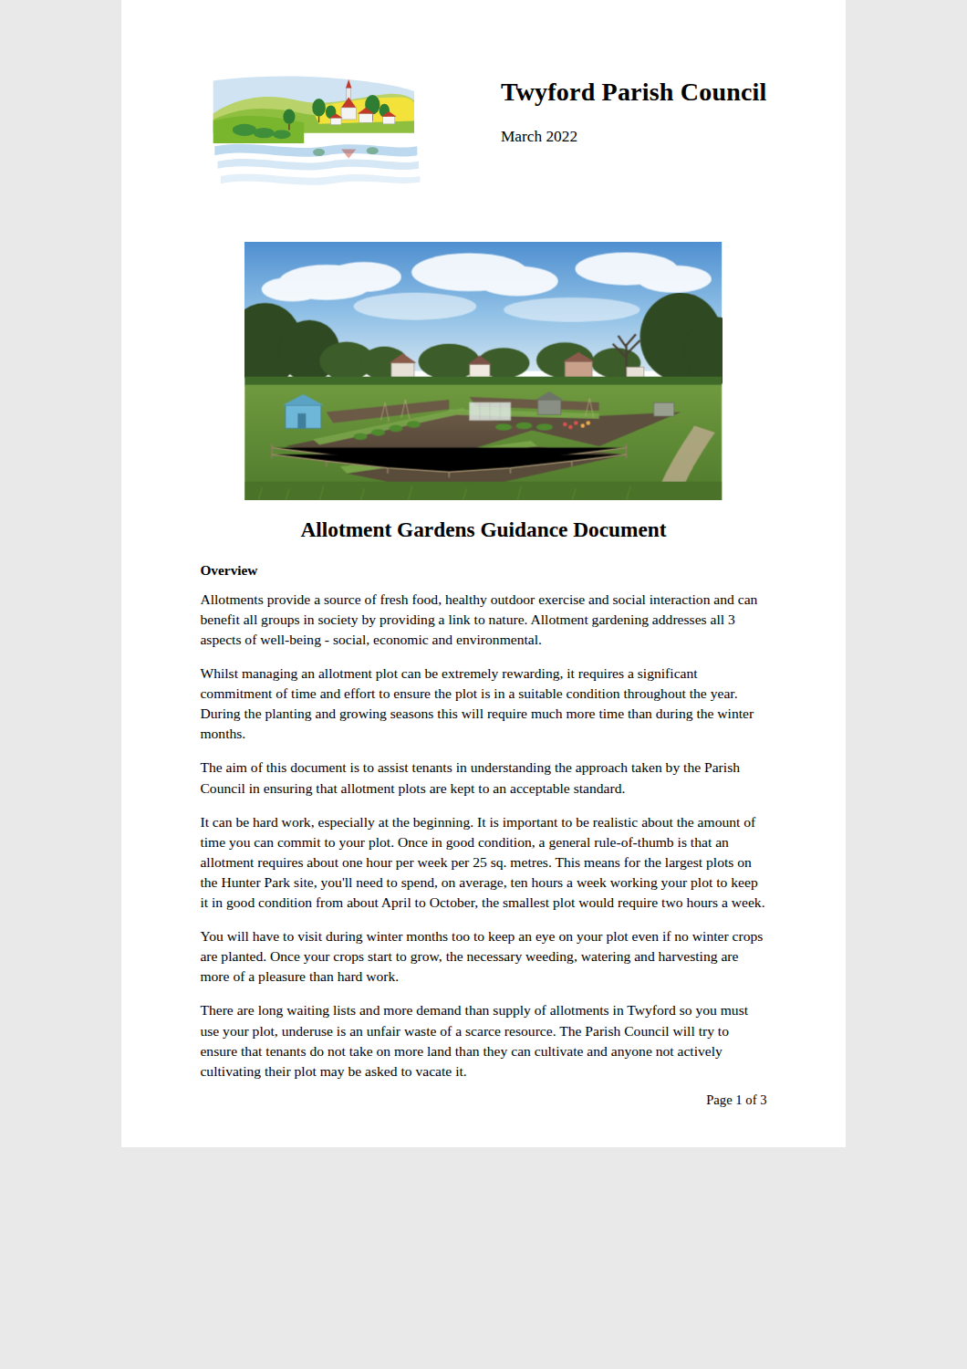Twyford Parish Council
March 2022
Allotment Gardens Guidance Document
Overview
Allotments provide a source of fresh food, healthy outdoor exercise and social interaction and can benefit all groups in society by providing a link to nature. Allotment gardening addresses all 3 aspects of well-being - social, economic and environmental.
Whilst managing an allotment plot can be extremely rewarding, it requires a significant commitment of time and effort to ensure the plot is in a suitable condition throughout the year. During the planting and growing seasons this will require much more time than during the winter months.
The aim of this document is to assist tenants in understanding the approach taken by the Parish Council in ensuring that allotment plots are kept to an acceptable standard.
It can be hard work, especially at the beginning. It is important to be realistic about the amount of time you can commit to your plot. Once in good condition, a general rule-of-thumb is that an allotment requires about one hour per week per 25 sq. metres. This means for the largest plots on the Hunter Park site, you'll need to spend, on average, ten hours a week working your plot to keep it in good condition from about April to October, the smallest plot would require two hours a week.
You will have to visit during winter months too to keep an eye on your plot even if no winter crops are planted. Once your crops start to grow, the necessary weeding, watering and harvesting are more of a pleasure than hard work.
There are long waiting lists and more demand than supply of allotments in Twyford so you must use your plot, underuse is an unfair waste of a scarce resource. The Parish Council will try to ensure that tenants do not take on more land than they can cultivate and anyone not actively cultivating their plot may be asked to vacate it.
Page 1 of 3